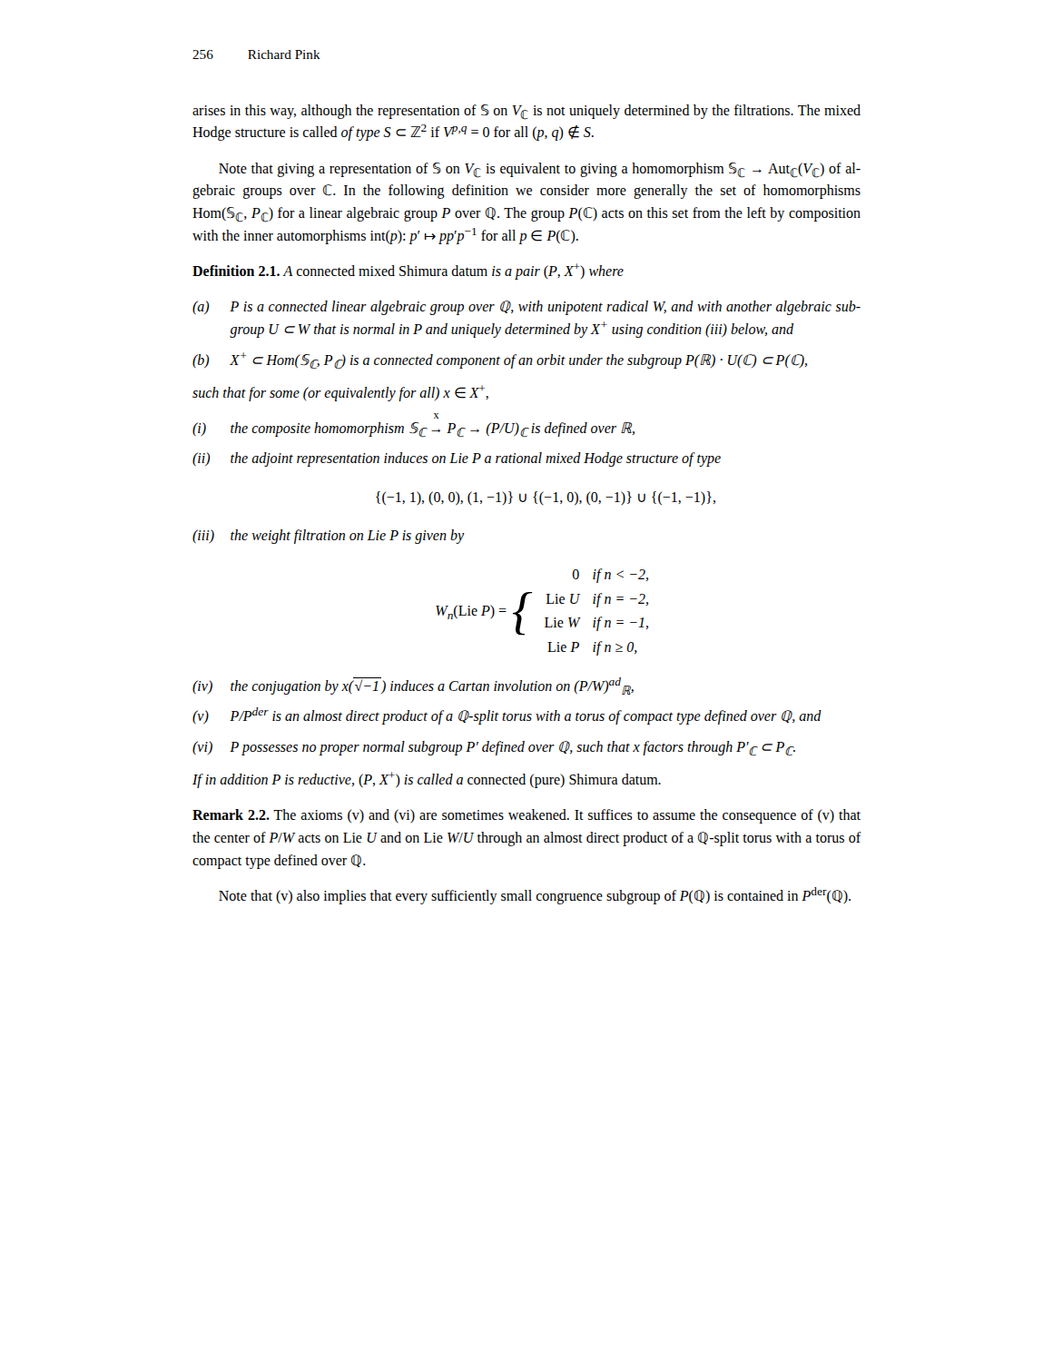256 Richard Pink
arises in this way, although the representation of 𝕊 on Vℂ is not uniquely determined by the filtrations. The mixed Hodge structure is called of type S ⊂ ℤ2 if Vp,q = 0 for all (p, q) ∉ S.
Note that giving a representation of 𝕊 on Vℂ is equivalent to giving a homomorphism 𝕊ℂ → Autℂ(Vℂ) of algebraic groups over ℂ. In the following definition we consider more generally the set of homomorphisms Hom(𝕊ℂ, Pℂ) for a linear algebraic group P over ℚ. The group P(ℂ) acts on this set from the left by composition with the inner automorphisms int(p): p′ ↦ pp′p−1 for all p ∈ P(ℂ).
Definition 2.1. A connected mixed Shimura datum is a pair (P, X+) where
(a) P is a connected linear algebraic group over ℚ, with unipotent radical W, and with another algebraic subgroup U ⊂ W that is normal in P and uniquely determined by X+ using condition (iii) below, and
(b) X+ ⊂ Hom(𝕊ℂ, Pℂ) is a connected component of an orbit under the subgroup P(ℝ) · U(ℂ) ⊂ P(ℂ),
such that for some (or equivalently for all) x ∈ X+,
(i) the composite homomorphism 𝕊ℂ x→ Pℂ → (P/U)ℂ is defined over ℝ,
(ii) the adjoint representation induces on Lie P a rational mixed Hodge structure of type
{(−1, 1), (0, 0), (1, −1)} ∪ {(−1, 0), (0, −1)} ∪ {(−1, −1)},
(iii) the weight filtration on Lie P is given by
Wn(Lie P) = {
| 0 | if n < −2, |
| Lie U | if n = −2, |
| Lie W | if n = −1, |
| Lie P | if n ≥ 0, |
(iv) the conjugation by x(√−1) induces a Cartan involution on (P/W)adℝ,
(v) P/Pder is an almost direct product of a ℚ-split torus with a torus of compact type defined over ℚ, and
(vi) P possesses no proper normal subgroup P′ defined over ℚ, such that x factors through P′ℂ ⊂ Pℂ.
If in addition P is reductive, (P, X+) is called a connected (pure) Shimura datum.
Remark 2.2. The axioms (v) and (vi) are sometimes weakened. It suffices to assume the consequence of (v) that the center of P/W acts on Lie U and on Lie W/U through an almost direct product of a ℚ-split torus with a torus of compact type defined over ℚ.
Note that (v) also implies that every sufficiently small congruence subgroup of P(ℚ) is contained in Pder(ℚ).